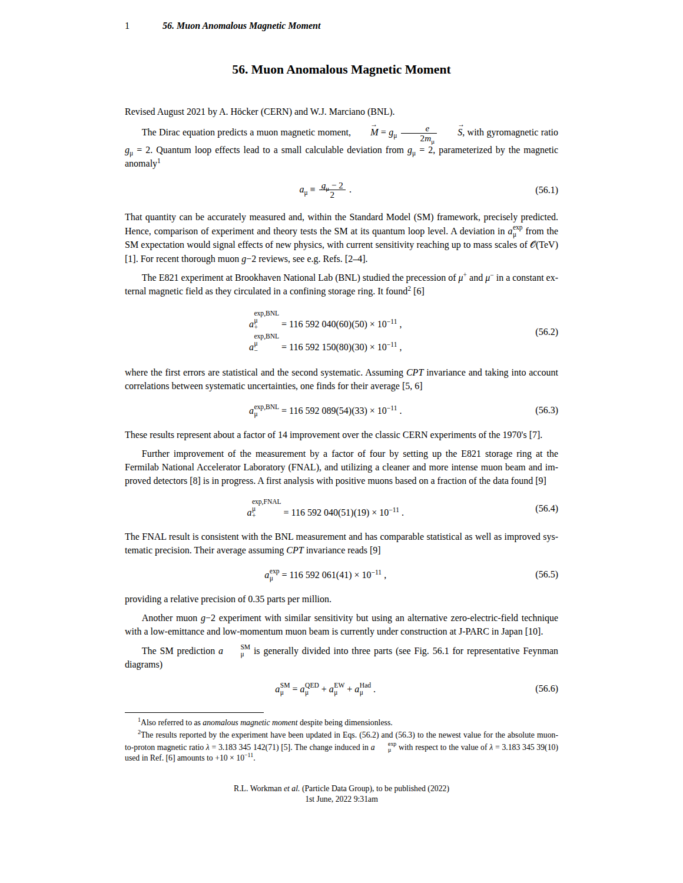1 56. Muon Anomalous Magnetic Moment
56. Muon Anomalous Magnetic Moment
Revised August 2021 by A. Höcker (CERN) and W.J. Marciano (BNL).
The Dirac equation predicts a muon magnetic moment, M = gμ e 2mμ S, with gyromagnetic ratio gμ = 2. Quantum loop effects lead to a small calculable deviation from gμ = 2, parameterized by the magnetic anomaly1
aμ ≡ gμ − 22 .
(56.1)
That quantity can be accurately measured and, within the Standard Model (SM) framework, precisely predicted. Hence, comparison of experiment and theory tests the SM at its quantum loop level. A deviation in aexpμ from the SM expectation would signal effects of new physics, with current sensitivity reaching up to mass scales of 𝒪(TeV) [1]. For recent thorough muon g−2 reviews, see e.g. Refs. [2–4].
The E821 experiment at Brookhaven National Lab (BNL) studied the precession of μ+ and μ− in a constant external magnetic field as they circulated in a confining storage ring. It found2 [6]
aexp,BNLμ+ = 116 592 040(60)(50) × 10−11 ,
aexp,BNLμ− = 116 592 150(80)(30) × 10−11 ,
(56.2)
where the first errors are statistical and the second systematic. Assuming CPT invariance and taking into account correlations between systematic uncertainties, one finds for their average [5, 6]
aexp,BNLμ = 116 592 089(54)(33) × 10−11 .
(56.3)
These results represent about a factor of 14 improvement over the classic CERN experiments of the 1970's [7].
Further improvement of the measurement by a factor of four by setting up the E821 storage ring at the Fermilab National Accelerator Laboratory (FNAL), and utilizing a cleaner and more intense muon beam and improved detectors [8] is in progress. A first analysis with positive muons based on a fraction of the data found [9]
aexp,FNALμ+ = 116 592 040(51)(19) × 10−11 .
(56.4)
The FNAL result is consistent with the BNL measurement and has comparable statistical as well as improved systematic precision. Their average assuming CPT invariance reads [9]
aexpμ = 116 592 061(41) × 10−11 ,
(56.5)
providing a relative precision of 0.35 parts per million.
Another muon g−2 experiment with similar sensitivity but using an alternative zero-electric-field technique with a low-emittance and low-momentum muon beam is currently under construction at J-PARC in Japan [10].
The SM prediction aSMμ is generally divided into three parts (see Fig. 56.1 for representative Feynman diagrams)
aSMμ = aQEDμ + aEWμ + aHadμ .
(56.6)
1Also referred to as anomalous magnetic moment despite being dimensionless.
2The results reported by the experiment have been updated in Eqs. (56.2) and (56.3) to the newest value for the absolute muon-to-proton magnetic ratio λ = 3.183 345 142(71) [5]. The change induced in aexpμ with respect to the value of λ = 3.183 345 39(10) used in Ref. [6] amounts to +10 × 10−11.
R.L. Workman et al. (Particle Data Group), to be published (2022)
1st June, 2022 9:31am